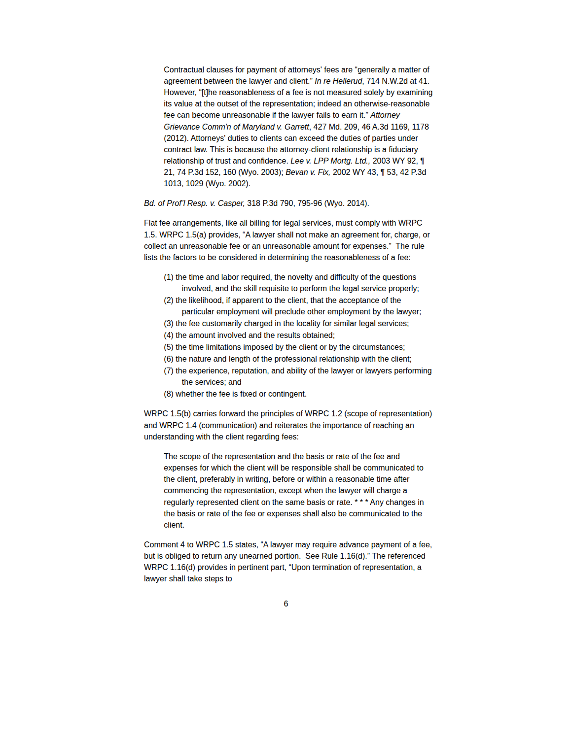Contractual clauses for payment of attorneys' fees are “generally a matter of agreement between the lawyer and client.” In re Hellerud, 714 N.W.2d at 41. However, “[t]he reasonableness of a fee is not measured solely by examining its value at the outset of the representation; indeed an otherwise-reasonable fee can become unreasonable if the lawyer fails to earn it.” Attorney Grievance Comm'n of Maryland v. Garrett, 427 Md. 209, 46 A.3d 1169, 1178 (2012). Attorneys' duties to clients can exceed the duties of parties under contract law. This is because the attorney-client relationship is a fiduciary relationship of trust and confidence. Lee v. LPP Mortg. Ltd., 2003 WY 92, ¶ 21, 74 P.3d 152, 160 (Wyo. 2003); Bevan v. Fix, 2002 WY 43, ¶ 53, 42 P.3d 1013, 1029 (Wyo. 2002).
Bd. of Prof’l Resp. v. Casper, 318 P.3d 790, 795-96 (Wyo. 2014).
Flat fee arrangements, like all billing for legal services, must comply with WRPC 1.5. WRPC 1.5(a) provides, “A lawyer shall not make an agreement for, charge, or collect an unreasonable fee or an unreasonable amount for expenses.” The rule lists the factors to be considered in determining the reasonableness of a fee:
(1) the time and labor required, the novelty and difficulty of the questions involved, and the skill requisite to perform the legal service properly;
(2) the likelihood, if apparent to the client, that the acceptance of the particular employment will preclude other employment by the lawyer;
(3) the fee customarily charged in the locality for similar legal services;
(4) the amount involved and the results obtained;
(5) the time limitations imposed by the client or by the circumstances;
(6) the nature and length of the professional relationship with the client;
(7) the experience, reputation, and ability of the lawyer or lawyers performing the services; and
(8) whether the fee is fixed or contingent.
WRPC 1.5(b) carries forward the principles of WRPC 1.2 (scope of representation) and WRPC 1.4 (communication) and reiterates the importance of reaching an understanding with the client regarding fees:
The scope of the representation and the basis or rate of the fee and expenses for which the client will be responsible shall be communicated to the client, preferably in writing, before or within a reasonable time after commencing the representation, except when the lawyer will charge a regularly represented client on the same basis or rate. * * * Any changes in the basis or rate of the fee or expenses shall also be communicated to the client.
Comment 4 to WRPC 1.5 states, “A lawyer may require advance payment of a fee, but is obliged to return any unearned portion. See Rule 1.16(d).” The referenced WRPC 1.16(d) provides in pertinent part, “Upon termination of representation, a lawyer shall take steps to
6